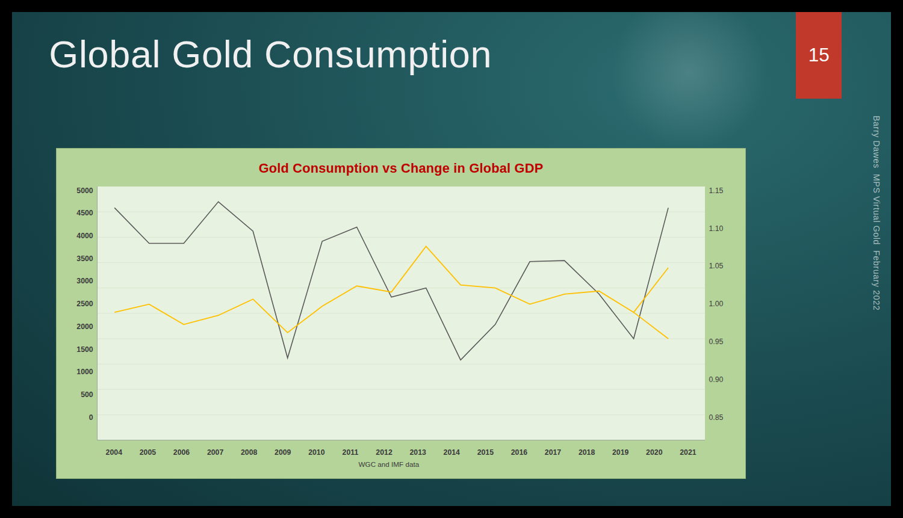Global Gold Consumption
15
Barry Dawes MPS Virtual Gold February 2022
Gold Consumption vs Change in Global GDP
5000 4500 4000 3500 3000 2500 2000 1500 1000 500 0
200420052006200720082009201020112012201320142015201620172018201920202021
WGC and IMF data
1.15 1.10 1.05 1.00 0.95 0.90 0.85